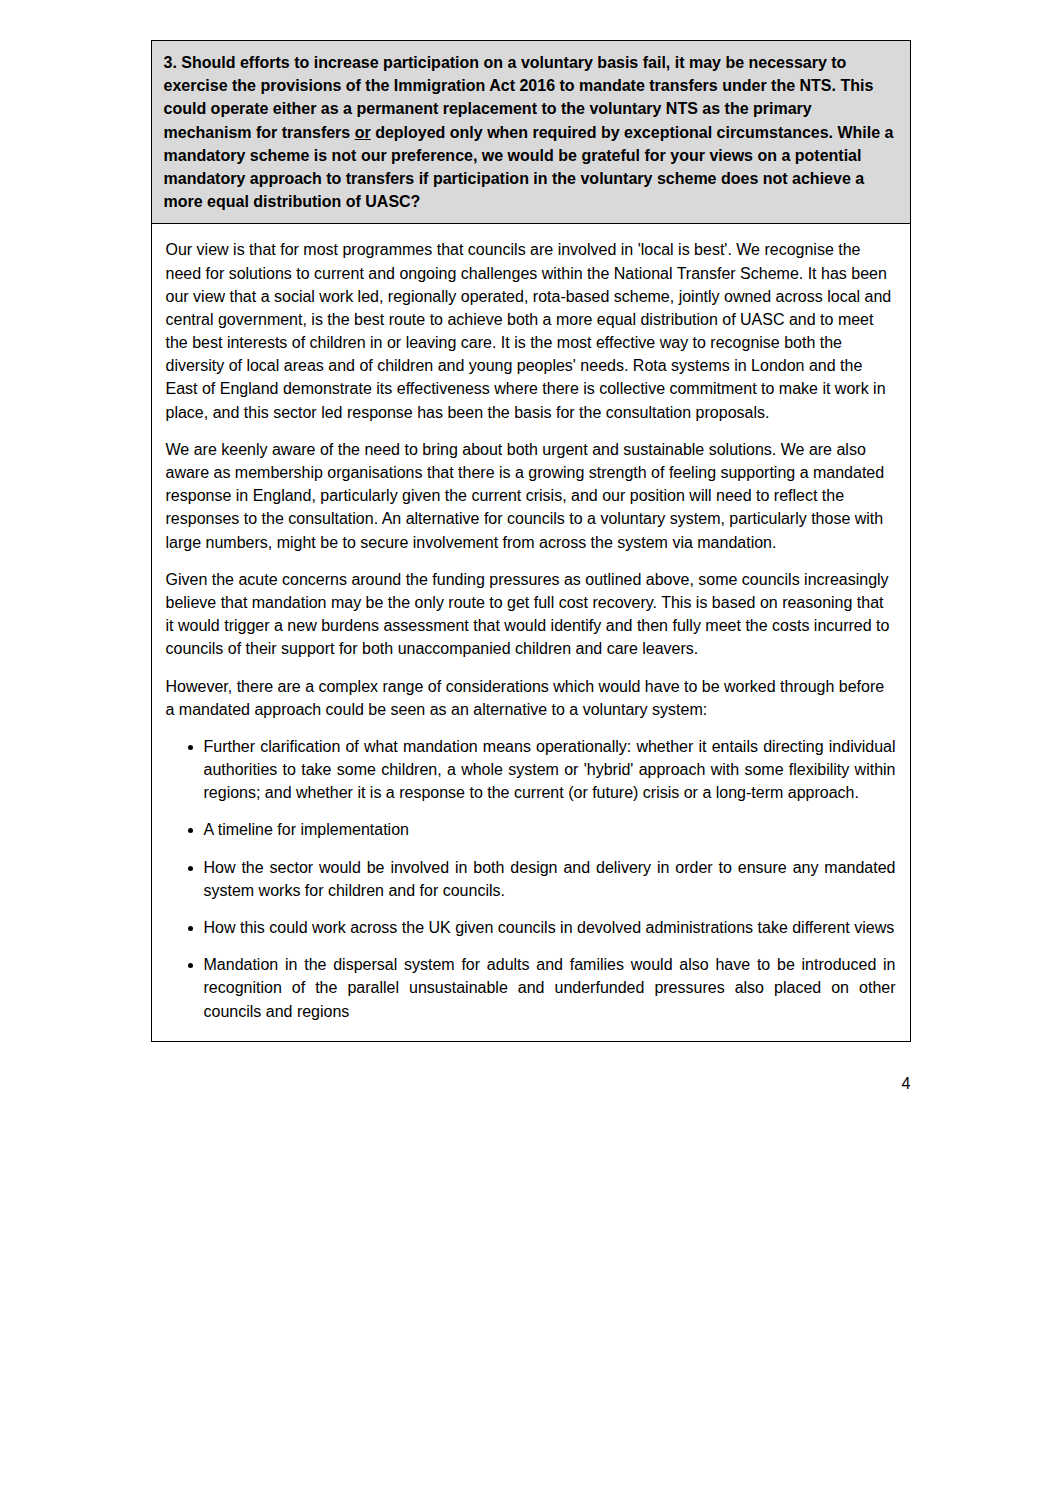3. Should efforts to increase participation on a voluntary basis fail, it may be necessary to exercise the provisions of the Immigration Act 2016 to mandate transfers under the NTS. This could operate either as a permanent replacement to the voluntary NTS as the primary mechanism for transfers or deployed only when required by exceptional circumstances. While a mandatory scheme is not our preference, we would be grateful for your views on a potential mandatory approach to transfers if participation in the voluntary scheme does not achieve a more equal distribution of UASC?
Our view is that for most programmes that councils are involved in 'local is best'. We recognise the need for solutions to current and ongoing challenges within the National Transfer Scheme. It has been our view that a social work led, regionally operated, rota-based scheme, jointly owned across local and central government, is the best route to achieve both a more equal distribution of UASC and to meet the best interests of children in or leaving care. It is the most effective way to recognise both the diversity of local areas and of children and young peoples' needs. Rota systems in London and the East of England demonstrate its effectiveness where there is collective commitment to make it work in place, and this sector led response has been the basis for the consultation proposals.
We are keenly aware of the need to bring about both urgent and sustainable solutions. We are also aware as membership organisations that there is a growing strength of feeling supporting a mandated response in England, particularly given the current crisis, and our position will need to reflect the responses to the consultation. An alternative for councils to a voluntary system, particularly those with large numbers, might be to secure involvement from across the system via mandation.
Given the acute concerns around the funding pressures as outlined above, some councils increasingly believe that mandation may be the only route to get full cost recovery. This is based on reasoning that it would trigger a new burdens assessment that would identify and then fully meet the costs incurred to councils of their support for both unaccompanied children and care leavers.
However, there are a complex range of considerations which would have to be worked through before a mandated approach could be seen as an alternative to a voluntary system:
Further clarification of what mandation means operationally: whether it entails directing individual authorities to take some children, a whole system or 'hybrid' approach with some flexibility within regions; and whether it is a response to the current (or future) crisis or a long-term approach.
A timeline for implementation
How the sector would be involved in both design and delivery in order to ensure any mandated system works for children and for councils.
How this could work across the UK given councils in devolved administrations take different views
Mandation in the dispersal system for adults and families would also have to be introduced in recognition of the parallel unsustainable and underfunded pressures also placed on other councils and regions
4